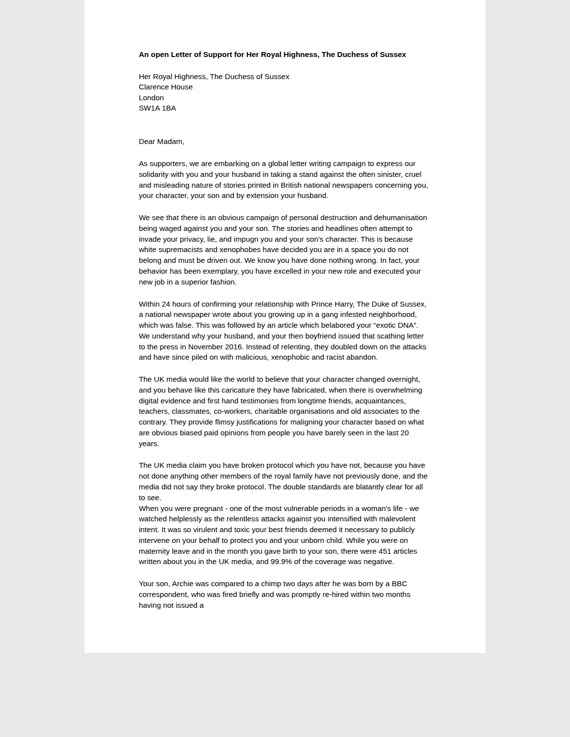An open Letter of Support for Her Royal Highness, The Duchess of Sussex
Her Royal Highness, The Duchess of Sussex
Clarence House
London
SW1A 1BA
Dear Madam,
As supporters, we are embarking on a global letter writing campaign to express our solidarity with you and your husband in taking a stand against the often sinister, cruel and misleading nature of stories printed in British national newspapers concerning you, your character, your son and by extension your husband.
We see that there is an obvious campaign of personal destruction and dehumanisation being waged against you and your son. The stories and headlines often attempt to invade your privacy, lie, and impugn you and your son's character. This is because white supremacists and xenophobes have decided you are in a space you do not belong and must be driven out. We know you have done nothing wrong. In fact, your behavior has been exemplary, you have excelled in your new role and executed your new job in a superior fashion.
Within 24 hours of confirming your relationship with Prince Harry, The Duke of Sussex, a national newspaper wrote about you growing up in a gang infested neighborhood, which was false. This was followed by an article which belabored your “exotic DNA”. We understand why your husband, and your then boyfriend issued that scathing letter to the press in November 2016. Instead of relenting, they doubled down on the attacks and have since piled on with malicious, xenophobic and racist abandon.
The UK media would like the world to believe that your character changed overnight, and you behave like this caricature they have fabricated, when there is overwhelming digital evidence and first hand testimonies from longtime friends, acquaintances, teachers, classmates, co-workers, charitable organisations and old associates to the contrary. They provide flimsy justifications for maligning your character based on what are obvious biased paid opinions from people you have barely seen in the last 20 years.
The UK media claim you have broken protocol which you have not, because you have not done anything other members of the royal family have not previously done, and the media did not say they broke protocol. The double standards are blatantly clear for all to see.
When you were pregnant - one of the most vulnerable periods in a woman's life - we watched helplessly as the relentless attacks against you intensified with malevolent intent. It was so virulent and toxic your best friends deemed it necessary to publicly intervene on your behalf to protect you and your unborn child. While you were on maternity leave and in the month you gave birth to your son, there were 451 articles written about you in the UK media, and 99.9% of the coverage was negative.
Your son, Archie was compared to a chimp two days after he was born by a BBC correspondent, who was fired briefly and was promptly re-hired within two months having not issued a